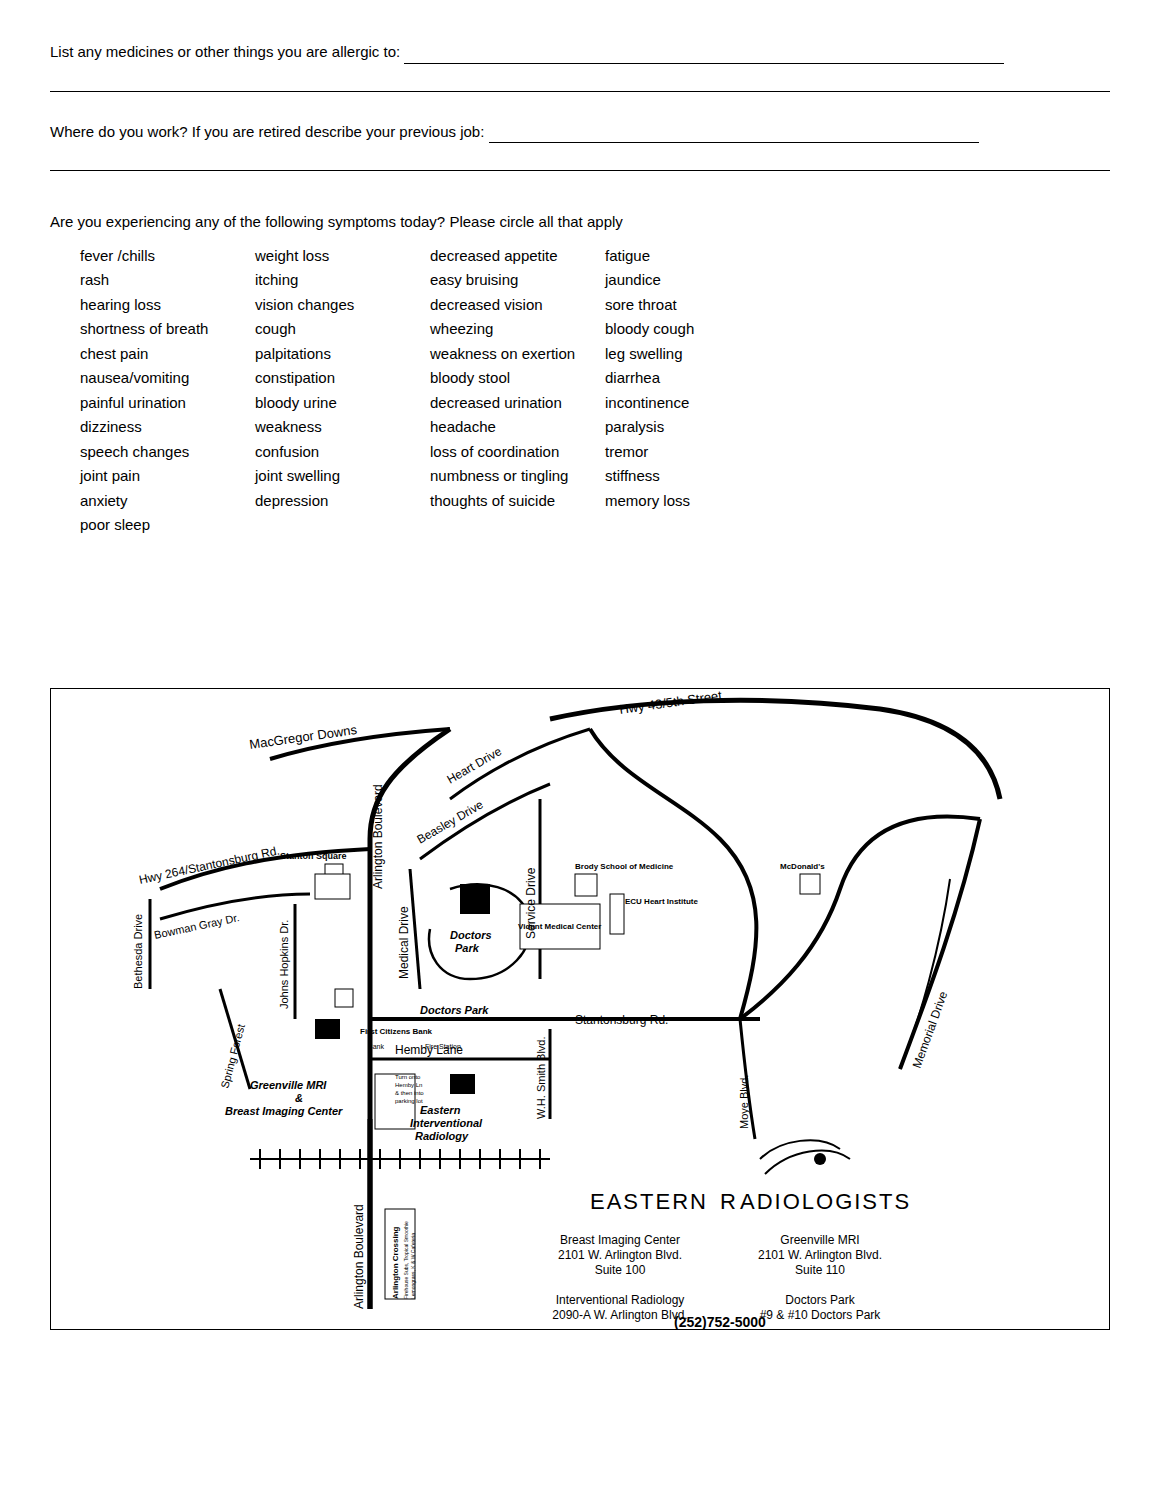List any medicines or other things you are allergic to:
Where do you work? If you are retired describe your previous job:
Are you experiencing any of the following symptoms today? Please circle all that apply
| fever /chills | weight loss | decreased appetite | fatigue |
| rash | itching | easy bruising | jaundice |
| hearing loss | vision changes | decreased vision | sore throat |
| shortness of breath | cough | wheezing | bloody cough |
| chest pain | palpitations | weakness on exertion | leg swelling |
| nausea/vomiting | constipation | bloody stool | diarrhea |
| painful urination | bloody urine | decreased urination | incontinence |
| dizziness | weakness | headache | paralysis |
| speech changes | confusion | loss of coordination | tremor |
| joint pain | joint swelling | numbness or tingling | stiffness |
| anxiety | depression | thoughts of suicide | memory loss |
| poor sleep | | | |
Hwy 43/5th Street MacGregor Downs Heart Drive Beasley Drive Arlington Boulevard Medical Drive Service Drive Hwy 264/Stantonsburg Rd. Bethesda Drive Bowman Gray Dr. Johns Hopkins Dr. Spring Forest Stantonsburg Rd. Hemby Lane W.H. Smith Blvd. Moye Blvd. Memorial Drive Arlington Boulevard Stanton Square Doctors Park Brody School of Medicine Vidant Medical Center ECU Heart Institute McDonald's Doctors Park First Citizens Bank Bank Fire Station Turn onto Hemby Ln & then into parking lot Greenville MRI & Breast Imaging Center Eastern Interventional Radiology Arlington Crossing Firehouse Subs, Tropical Smoothie Lemongrass, K & W Cafeteria EASTERN R ADIOLOGISTS Breast Imaging Center 2101 W. Arlington Blvd. Suite 100 Interventional Radiology 2090-A W. Arlington Blvd. Greenville MRI 2101 W. Arlington Blvd. Suite 110 Doctors Park #9 & #10 Doctors Park (252)752-5000